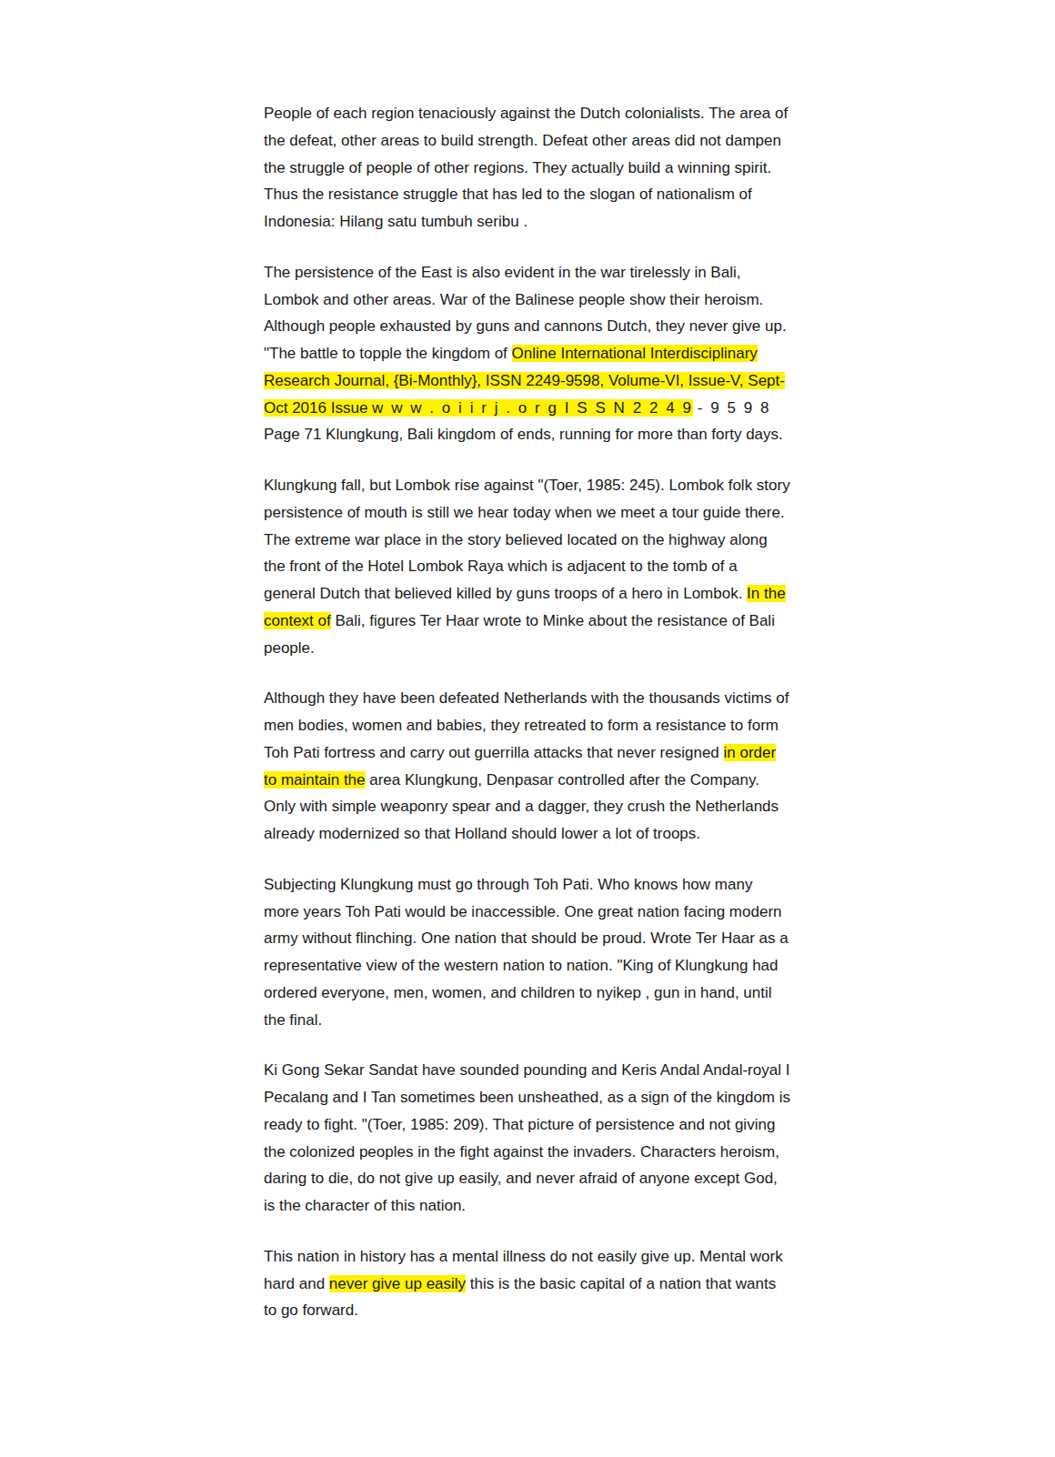People of each region tenaciously against the Dutch colonialists. The area of the defeat, other areas to build strength. Defeat other areas did not dampen the struggle of people of other regions. They actually build a winning spirit. Thus the resistance struggle that has led to the slogan of nationalism of Indonesia: Hilang satu tumbuh seribu .
The persistence of the East is also evident in the war tirelessly in Bali, Lombok and other areas. War of the Balinese people show their heroism. Although people exhausted by guns and cannons Dutch, they never give up. "The battle to topple the kingdom of Online International Interdisciplinary Research Journal, {Bi-Monthly}, ISSN 2249-9598, Volume-VI, Issue-V, Sept-Oct 2016 Issue w w w . o i i r j . o r g I S S N 2 2 4 9 - 9 5 9 8 Page 71 Klungkung, Bali kingdom of ends, running for more than forty days.
Klungkung fall, but Lombok rise against "(Toer, 1985: 245). Lombok folk story persistence of mouth is still we hear today when we meet a tour guide there. The extreme war place in the story believed located on the highway along the front of the Hotel Lombok Raya which is adjacent to the tomb of a general Dutch that believed killed by guns troops of a hero in Lombok. In the context of Bali, figures Ter Haar wrote to Minke about the resistance of Bali people.
Although they have been defeated Netherlands with the thousands victims of men bodies, women and babies, they retreated to form a resistance to form Toh Pati fortress and carry out guerrilla attacks that never resigned in order to maintain the area Klungkung, Denpasar controlled after the Company. Only with simple weaponry spear and a dagger, they crush the Netherlands already modernized so that Holland should lower a lot of troops.
Subjecting Klungkung must go through Toh Pati. Who knows how many more years Toh Pati would be inaccessible. One great nation facing modern army without flinching. One nation that should be proud. Wrote Ter Haar as a representative view of the western nation to nation. "King of Klungkung had ordered everyone, men, women, and children to nyikep , gun in hand, until the final.
Ki Gong Sekar Sandat have sounded pounding and Keris Andal Andal-royal I Pecalang and I Tan sometimes been unsheathed, as a sign of the kingdom is ready to fight. "(Toer, 1985: 209). That picture of persistence and not giving the colonized peoples in the fight against the invaders. Characters heroism, daring to die, do not give up easily, and never afraid of anyone except God, is the character of this nation.
This nation in history has a mental illness do not easily give up. Mental work hard and never give up easily this is the basic capital of a nation that wants to go forward.